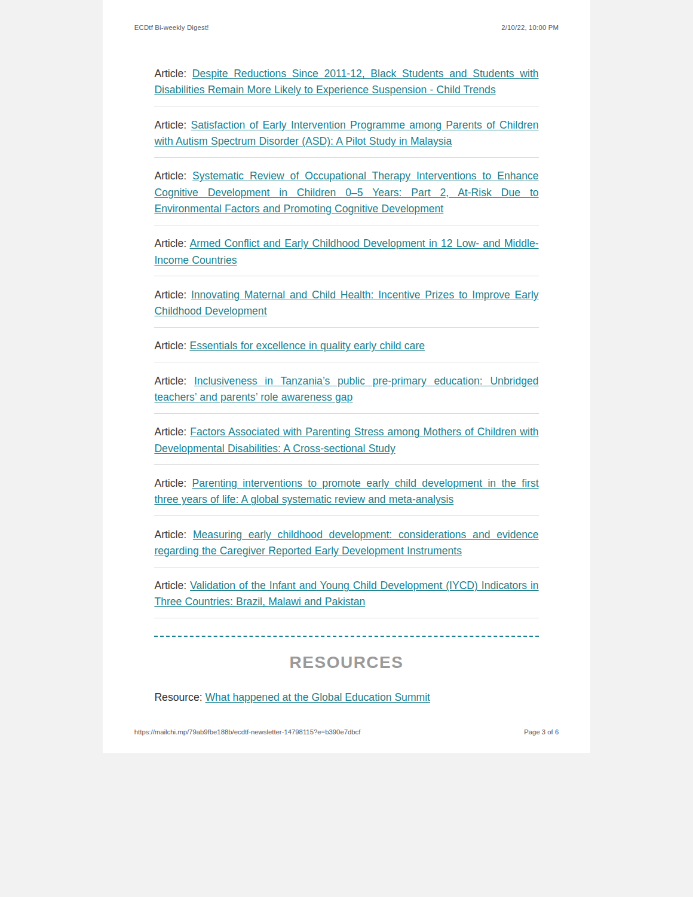ECDtf Bi-weekly Digest! 2/10/22, 10:00 PM
Article: Despite Reductions Since 2011-12, Black Students and Students with Disabilities Remain More Likely to Experience Suspension - Child Trends
Article: Satisfaction of Early Intervention Programme among Parents of Children with Autism Spectrum Disorder (ASD): A Pilot Study in Malaysia
Article: Systematic Review of Occupational Therapy Interventions to Enhance Cognitive Development in Children 0–5 Years: Part 2, At-Risk Due to Environmental Factors and Promoting Cognitive Development
Article: Armed Conflict and Early Childhood Development in 12 Low- and Middle-Income Countries
Article: Innovating Maternal and Child Health: Incentive Prizes to Improve Early Childhood Development
Article: Essentials for excellence in quality early child care
Article: Inclusiveness in Tanzania’s public pre-primary education: Unbridged teachers’ and parents’ role awareness gap
Article: Factors Associated with Parenting Stress among Mothers of Children with Developmental Disabilities: A Cross-sectional Study
Article: Parenting interventions to promote early child development in the first three years of life: A global systematic review and meta-analysis
Article: Measuring early childhood development: considerations and evidence regarding the Caregiver Reported Early Development Instruments
Article: Validation of the Infant and Young Child Development (IYCD) Indicators in Three Countries: Brazil, Malawi and Pakistan
RESOURCES
Resource: What happened at the Global Education Summit
https://mailchi.mp/79ab9fbe188b/ecdtf-newsletter-14798115?e=b390e7dbcf Page 3 of 6